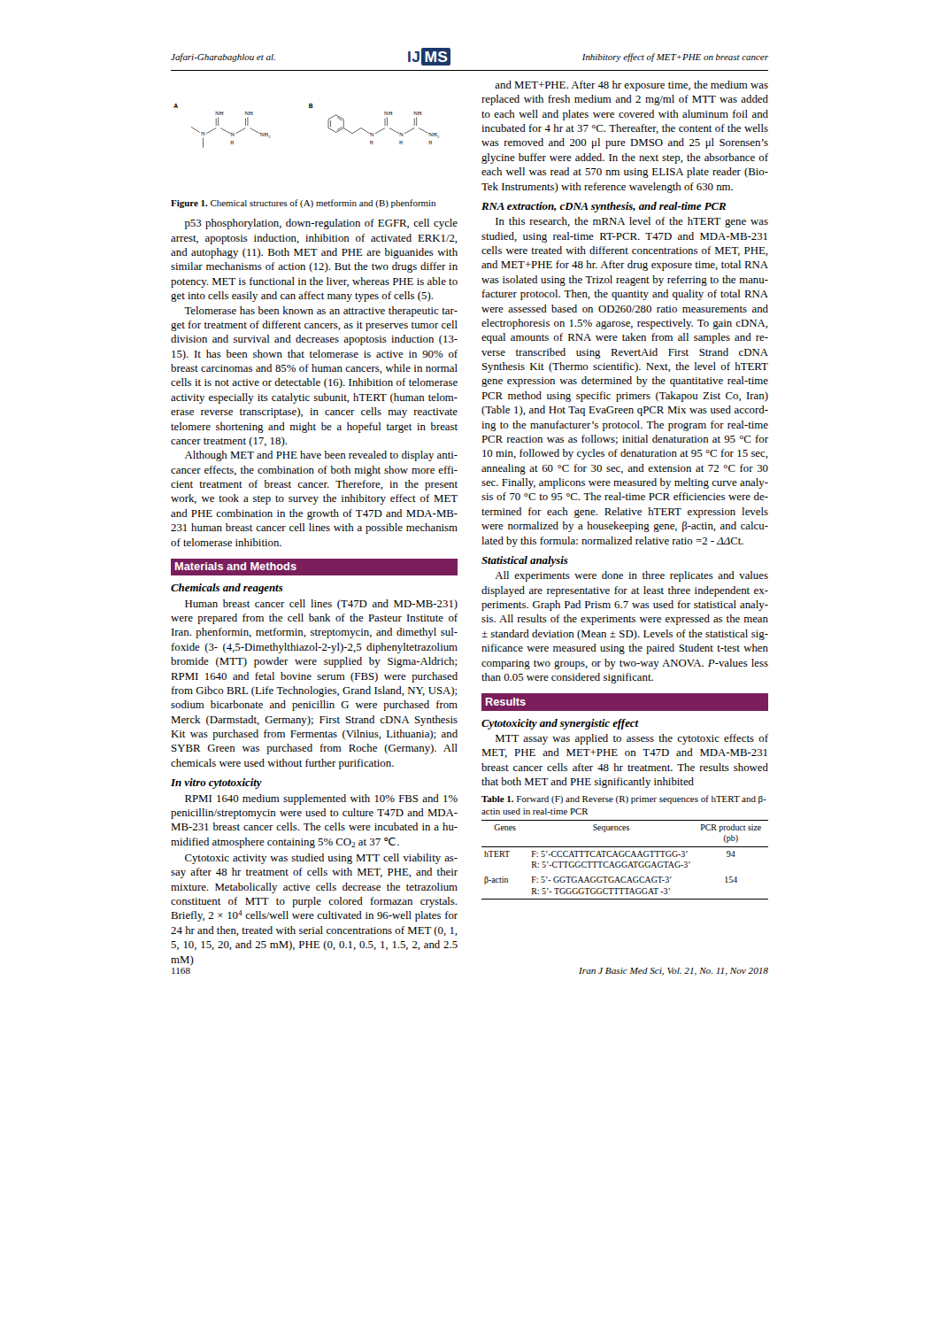Jafari-Gharabaghlou et al.
IJ MS
Inhibitory effect of MET+PHE on breast cancer
A B N NH N H NH NH2 N H NH N H NH NH2 H
Figure 1. Chemical structures of (A) metformin and (B) phenformin
p53 phosphorylation, down-regulation of EGFR, cell cycle arrest, apoptosis induction, inhibition of activated ERK1/2, and autophagy (11). Both MET and PHE are biguanides with similar mechanisms of action (12). But the two drugs differ in potency. MET is functional in the liver, whereas PHE is able to get into cells easily and can affect many types of cells (5).
Telomerase has been known as an attractive therapeutic target for treatment of different cancers, as it preserves tumor cell division and survival and decreases apoptosis induction (13-15). It has been shown that telomerase is active in 90% of breast carcinomas and 85% of human cancers, while in normal cells it is not active or detectable (16). Inhibition of telomerase activity especially its catalytic subunit, hTERT (human telomerase reverse transcriptase), in cancer cells may reactivate telomere shortening and might be a hopeful target in breast cancer treatment (17, 18).
Although MET and PHE have been revealed to display anti-cancer effects, the combination of both might show more efficient treatment of breast cancer. Therefore, in the present work, we took a step to survey the inhibitory effect of MET and PHE combination in the growth of T47D and MDA-MB-231 human breast cancer cell lines with a possible mechanism of telomerase inhibition.
Materials and Methods
Chemicals and reagents
Human breast cancer cell lines (T47D and MD-MB-231) were prepared from the cell bank of the Pasteur Institute of Iran. phenformin, metformin, streptomycin, and dimethyl sulfoxide (3- (4,5-Dimethylthiazol-2-yl)-2,5 diphenyltetrazolium bromide (MTT) powder were supplied by Sigma-Aldrich; RPMI 1640 and fetal bovine serum (FBS) were purchased from Gibco BRL (Life Technologies, Grand Island, NY, USA); sodium bicarbonate and penicillin G were purchased from Merck (Darmstadt, Germany); First Strand cDNA Synthesis Kit was purchased from Fermentas (Vilnius, Lithuania); and SYBR Green was purchased from Roche (Germany). All chemicals were used without further purification.
In vitro cytotoxicity
RPMI 1640 medium supplemented with 10% FBS and 1% penicillin/streptomycin were used to culture T47D and MDA-MB-231 breast cancer cells. The cells were incubated in a humidified atmosphere containing 5% CO2 at 37 ℃.
Cytotoxic activity was studied using MTT cell viability assay after 48 hr treatment of cells with MET, PHE, and their mixture. Metabolically active cells decrease the tetrazolium constituent of MTT to purple colored formazan crystals. Briefly, 2 × 104 cells/well were cultivated in 96-well plates for 24 hr and then, treated with serial concentrations of MET (0, 1, 5, 10, 15, 20, and 25 mM), PHE (0, 0.1, 0.5, 1, 1.5, 2, and 2.5 mM)
and MET+PHE. After 48 hr exposure time, the medium was replaced with fresh medium and 2 mg/ml of MTT was added to each well and plates were covered with aluminum foil and incubated for 4 hr at 37 °C. Thereafter, the content of the wells was removed and 200 μl pure DMSO and 25 μl Sorensen’s glycine buffer were added. In the next step, the absorbance of each well was read at 570 nm using ELISA plate reader (Bio-Tek Instruments) with reference wavelength of 630 nm.
RNA extraction, cDNA synthesis, and real-time PCR
In this research, the mRNA level of the hTERT gene was studied, using real-time RT-PCR. T47D and MDA-MB-231 cells were treated with different concentrations of MET, PHE, and MET+PHE for 48 hr. After drug exposure time, total RNA was isolated using the Trizol reagent by referring to the manufacturer protocol. Then, the quantity and quality of total RNA were assessed based on OD260/280 ratio measurements and electrophoresis on 1.5% agarose, respectively. To gain cDNA, equal amounts of RNA were taken from all samples and reverse transcribed using RevertAid First Strand cDNA Synthesis Kit (Thermo scientific). Next, the level of hTERT gene expression was determined by the quantitative real-time PCR method using specific primers (Takapou Zist Co, Iran) (Table 1), and Hot Taq EvaGreen qPCR Mix was used according to the manufacturer’s protocol. The program for real-time PCR reaction was as follows; initial denaturation at 95 °C for 10 min, followed by cycles of denaturation at 95 °C for 15 sec, annealing at 60 °C for 30 sec, and extension at 72 °C for 30 sec. Finally, amplicons were measured by melting curve analysis of 70 °C to 95 °C. The real-time PCR efficiencies were determined for each gene. Relative hTERT expression levels were normalized by a housekeeping gene, β-actin, and calculated by this formula: normalized relative ratio =2 - ΔΔCt.
Statistical analysis
All experiments were done in three replicates and values displayed are representative for at least three independent experiments. Graph Pad Prism 6.7 was used for statistical analysis. All results of the experiments were expressed as the mean ± standard deviation (Mean ± SD). Levels of the statistical significance were measured using the paired Student t-test when comparing two groups, or by two-way ANOVA. P-values less than 0.05 were considered significant.
Results
Cytotoxicity and synergistic effect
MTT assay was applied to assess the cytotoxic effects of MET, PHE and MET+PHE on T47D and MDA-MB-231 breast cancer cells after 48 hr treatment. The results showed that both MET and PHE significantly inhibited
Table 1. Forward (F) and Reverse (R) primer sequences of hTERT and β-actin used in real-time PCR
| Genes | Sequences | PCR product size (pb) |
| --- | --- | --- |
| hTERT | F: 5’-CCCATTTCATCAGCAAGTTTGG-3’ R: 5’-CTTGGCTTTCAGGATGGAGTAG-3’ | 94 |
| β-actin | F: 5’- GGTGAAGGTGACAGCAGT-3’ R: 5’- TGGGGTGGCTTTTAGGAT -3’ | 154 |
1168
Iran J Basic Med Sci, Vol. 21, No. 11, Nov 2018